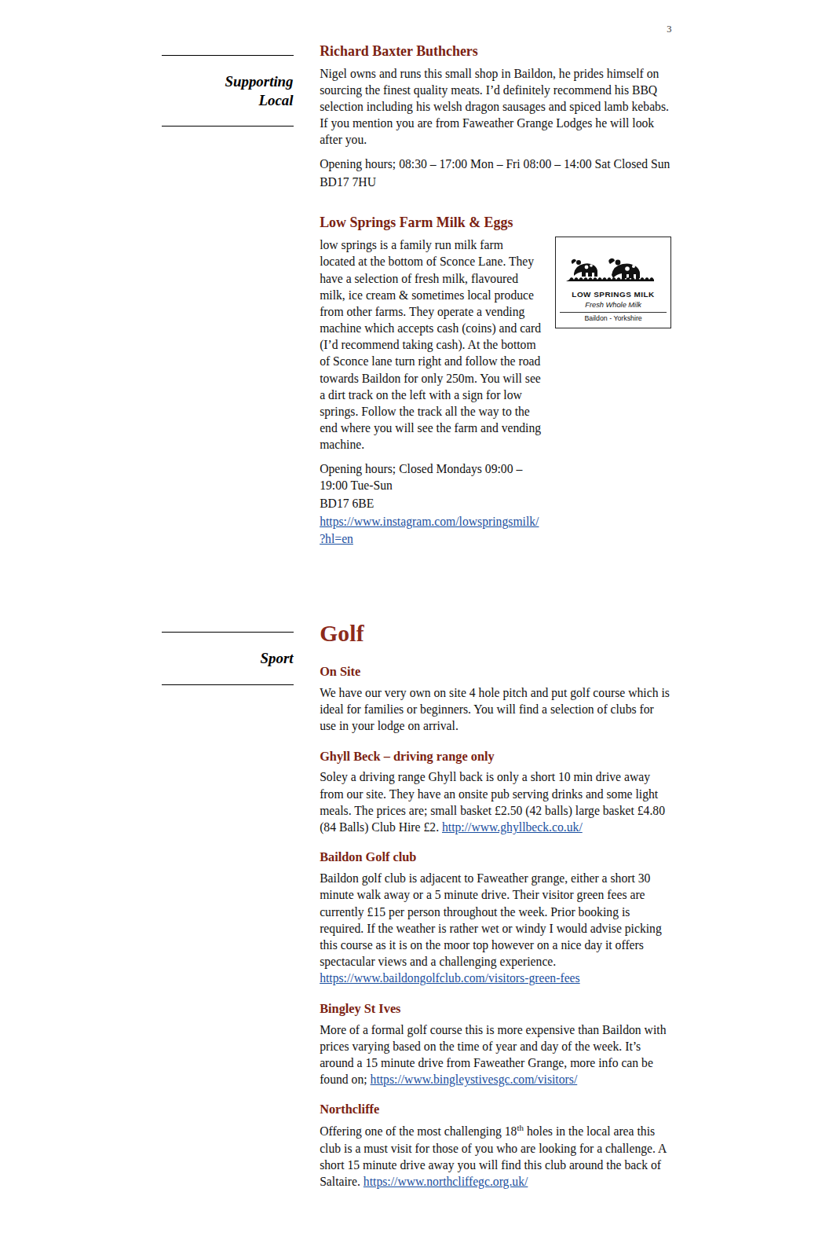3
Supporting
Local
Richard Baxter Buthchers
Nigel owns and runs this small shop in Baildon, he prides himself on sourcing the finest quality meats. I’d definitely recommend his BBQ selection including his welsh dragon sausages and spiced lamb kebabs. If you mention you are from Faweather Grange Lodges he will look after you.
Opening hours; 08:30 – 17:00 Mon – Fri 08:00 – 14:00 Sat Closed Sun
BD17 7HU
Low Springs Farm Milk & Eggs
low springs is a family run milk farm located at the bottom of Sconce Lane. They have a selection of fresh milk, flavoured milk, ice cream & sometimes local produce from other farms. They operate a vending machine which accepts cash (coins) and card (I’d recommend taking cash). At the bottom of Sconce lane turn right and follow the road towards Baildon for only 250m. You will see a dirt track on the left with a sign for low springs. Follow the track all the way to the end where you will see the farm and vending machine.
Opening hours; Closed Mondays 09:00 – 19:00 Tue-Sun
BD17 6BE
https://www.instagram.com/lowspringsmilk/?hl=en
LOW SPRINGS MILK
Fresh Whole Milk
Baildon - Yorkshire
Sport
Golf
On Site
We have our very own on site 4 hole pitch and put golf course which is ideal for families or beginners. You will find a selection of clubs for use in your lodge on arrival.
Ghyll Beck – driving range only
Soley a driving range Ghyll back is only a short 10 min drive away from our site. They have an onsite pub serving drinks and some light meals. The prices are; small basket £2.50 (42 balls) large basket £4.80 (84 Balls) Club Hire £2. http://www.ghyllbeck.co.uk/
Baildon Golf club
Baildon golf club is adjacent to Faweather grange, either a short 30 minute walk away or a 5 minute drive. Their visitor green fees are currently £15 per person throughout the week. Prior booking is required. If the weather is rather wet or windy I would advise picking this course as it is on the moor top however on a nice day it offers spectacular views and a challenging experience.
https://www.baildongolfclub.com/visitors-green-fees
Bingley St Ives
More of a formal golf course this is more expensive than Baildon with prices varying based on the time of year and day of the week. It’s around a 15 minute drive from Faweather Grange, more info can be found on; https://www.bingleystivesgc.com/visitors/
Northcliffe
Offering one of the most challenging 18th holes in the local area this club is a must visit for those of you who are looking for a challenge. A short 15 minute drive away you will find this club around the back of Saltaire. https://www.northcliffegc.org.uk/